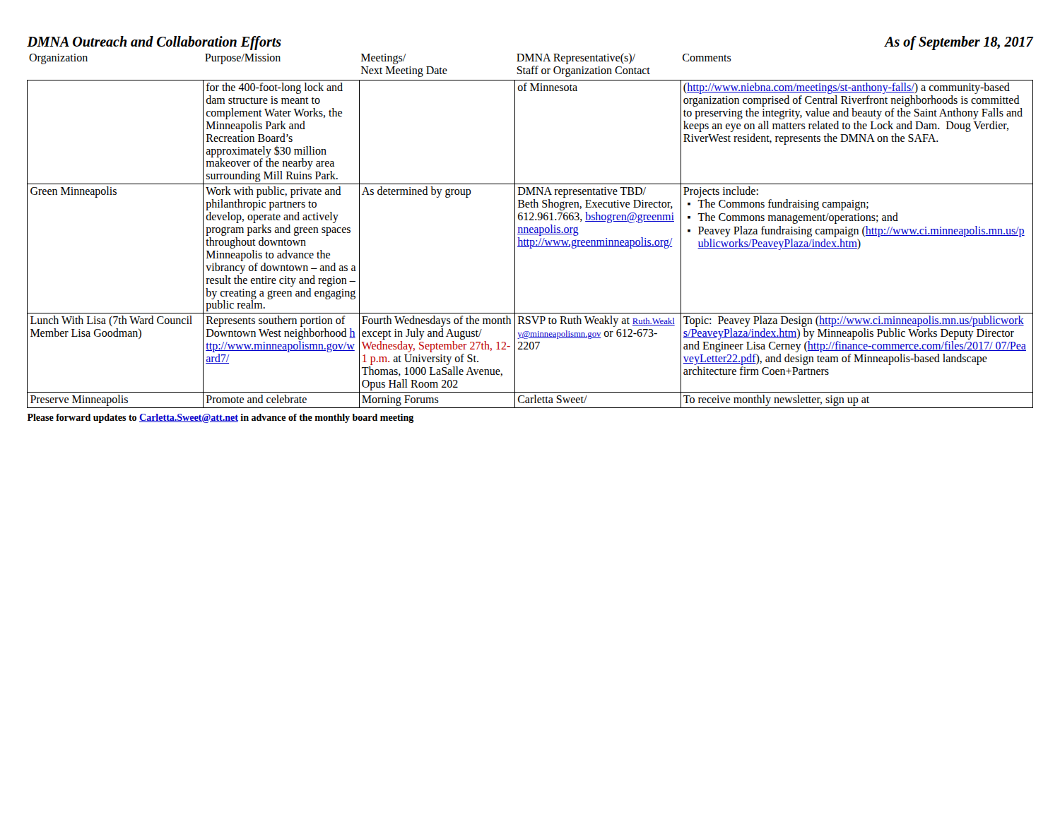DMNA Outreach and Collaboration Efforts As of September 18, 2017
| Organization | Purpose/Mission | Meetings/ Next Meeting Date | DMNA Representative(s)/ Staff or Organization Contact | Comments |
| --- | --- | --- | --- | --- |
| | for the 400-foot-long lock and dam structure is meant to complement Water Works, the Minneapolis Park and Recreation Board’s approximately $30 million makeover of the nearby area surrounding Mill Ruins Park. | | of Minnesota | ( http://www.niebna.com/meetings/st-anthony-falls/ ) a community-based organization comprised of Central Riverfront neighborhoods is committed to preserving the integrity, value and beauty of the Saint Anthony Falls and keeps an eye on all matters related to the Lock and Dam. Doug Verdier, RiverWest resident, represents the DMNA on the SAFA. |
| Green Minneapolis | Work with public, private and philanthropic partners to develop, operate and actively program parks and green spaces throughout downtown Minneapolis to advance the vibrancy of downtown – and as a result the entire city and region – by creating a green and engaging public realm. | As determined by group | DMNA representative TBD/ Beth Shogren, Executive Director, 612.961.7663, bshogren@greenminneapolis.org http://www.greenminneapolis.org/ | Projects include: The Commons fundraising campaign; The Commons management/operations; and Peavey Plaza fundraising campaign ( http://www.ci.minneapolis.mn.us/publicworks/PeaveyPlaza/index.htm ) |
| Lunch With Lisa (7th Ward Council Member Lisa Goodman) | Represents southern portion of Downtown West neighborhood http://www.minneapolismn.gov/ward7/ | Fourth Wednesdays of the month except in July and August/ Wednesday, September 27th, 12-1 p.m. at University of St. Thomas, 1000 LaSalle Avenue, Opus Hall Room 202 | RSVP to Ruth Weakly at Ruth.Weakly@minneapolismn.gov or 612-673-2207 | Topic: Peavey Plaza Design ( http://www.ci.minneapolis.mn.us/publicworks/PeaveyPlaza/index.htm ) by Minneapolis Public Works Deputy Director and Engineer Lisa Cerney ( http://finance-commerce.com/files/2017/ 07/PeaveyLetter22.pdf ), and design team of Minneapolis-based landscape architecture firm Coen+Partners |
| Preserve Minneapolis | Promote and celebrate | Morning Forums | Carletta Sweet/ | To receive monthly newsletter, sign up at |
Please forward updates to Carletta.Sweet@att.net in advance of the monthly board meeting